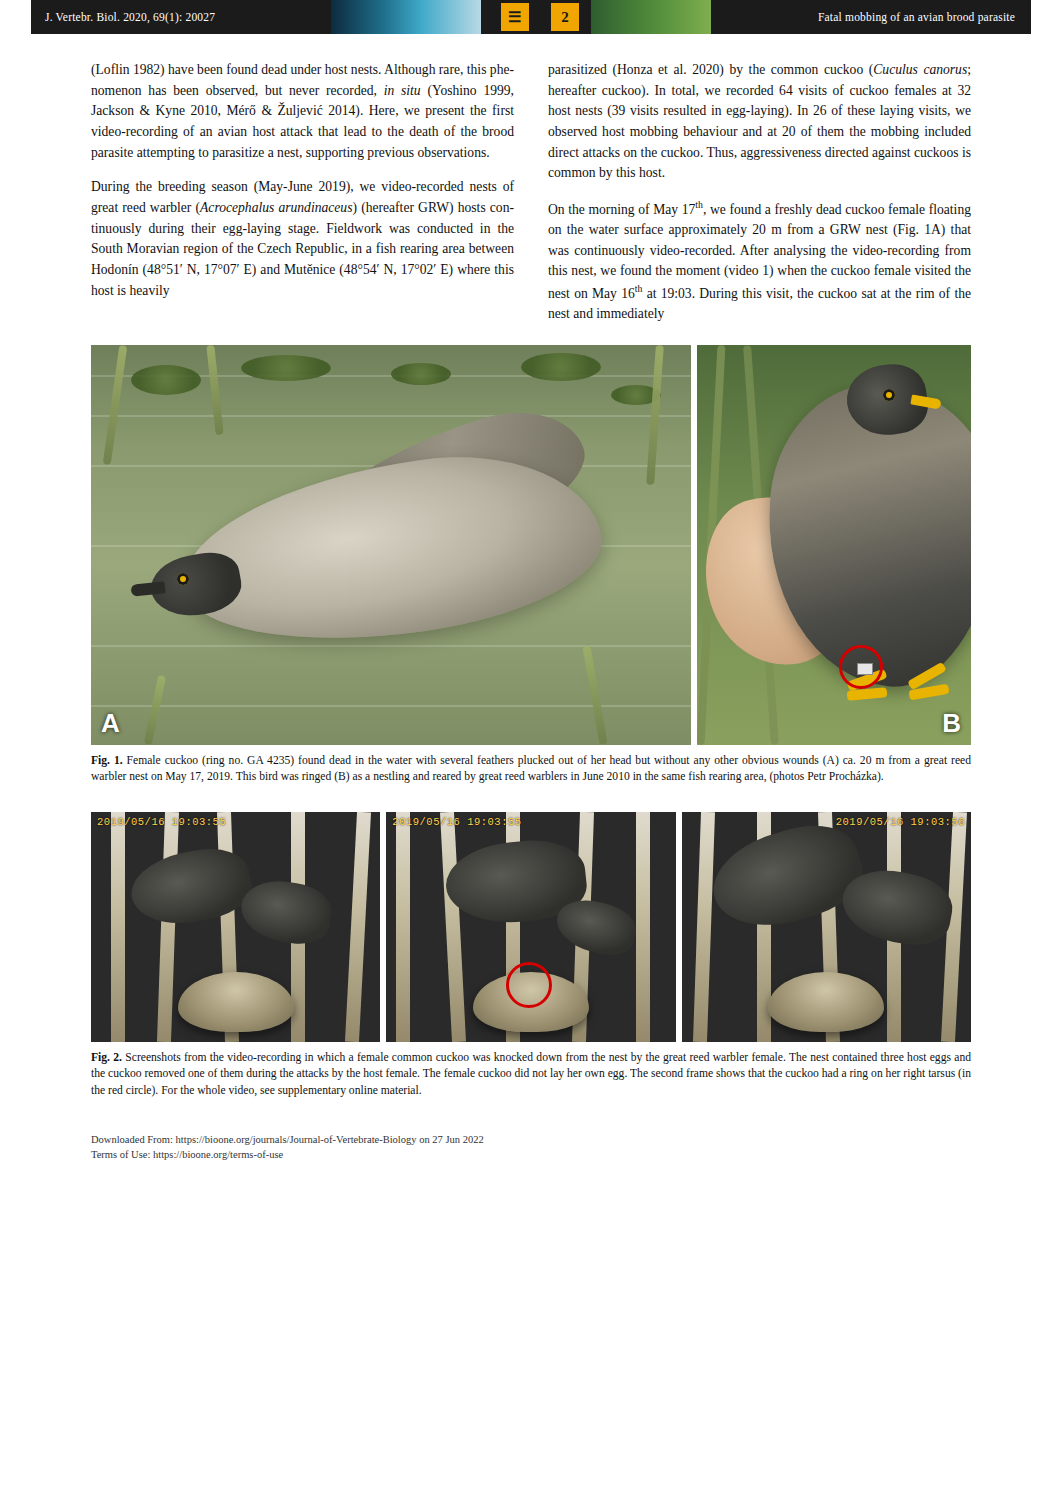J. Vertebr. Biol. 2020, 69(1): 20027
☰
2
Fatal mobbing of an avian brood parasite
(Loflin 1982) have been found dead under host nests. Although rare, this phenomenon has been observed, but never recorded, in situ (Yoshino 1999, Jackson & Kyne 2010, Mérő & Žuljević 2014). Here, we present the first video-recording of an avian host attack that lead to the death of the brood parasite attempting to parasitize a nest, supporting previous observations.
During the breeding season (May-June 2019), we video-recorded nests of great reed warbler (Acrocephalus arundinaceus) (hereafter GRW) hosts continuously during their egg-laying stage. Fieldwork was conducted in the South Moravian region of the Czech Republic, in a fish rearing area between Hodonín (48°51′ N, 17°07′ E) and Mutěnice (48°54′ N, 17°02′ E) where this host is heavily
parasitized (Honza et al. 2020) by the common cuckoo (Cuculus canorus; hereafter cuckoo). In total, we recorded 64 visits of cuckoo females at 32 host nests (39 visits resulted in egg-laying). In 26 of these laying visits, we observed host mobbing behaviour and at 20 of them the mobbing included direct attacks on the cuckoo. Thus, aggressiveness directed against cuckoos is common by this host.
On the morning of May 17th, we found a freshly dead cuckoo female floating on the water surface approximately 20 m from a GRW nest (Fig. 1A) that was continuously video-recorded. After analysing the video-recording from this nest, we found the moment (video 1) when the cuckoo female visited the nest on May 16th at 19:03. During this visit, the cuckoo sat at the rim of the nest and immediately
A
B
Fig. 1. Female cuckoo (ring no. GA 4235) found dead in the water with several feathers plucked out of her head but without any other obvious wounds (A) ca. 20 m from a great reed warbler nest on May 17, 2019. This bird was ringed (B) as a nestling and reared by great reed warblers in June 2010 in the same fish rearing area, (photos Petr Procházka).
2019/05/16 19:03:55
2019/05/16 19:03:55
2019/05/16 19:03:56
Fig. 2. Screenshots from the video-recording in which a female common cuckoo was knocked down from the nest by the great reed warbler female. The nest contained three host eggs and the cuckoo removed one of them during the attacks by the host female. The female cuckoo did not lay her own egg. The second frame shows that the cuckoo had a ring on her right tarsus (in the red circle). For the whole video, see supplementary online material.
Downloaded From: https://bioone.org/journals/Journal-of-Vertebrate-Biology on 27 Jun 2022
Terms of Use: https://bioone.org/terms-of-use